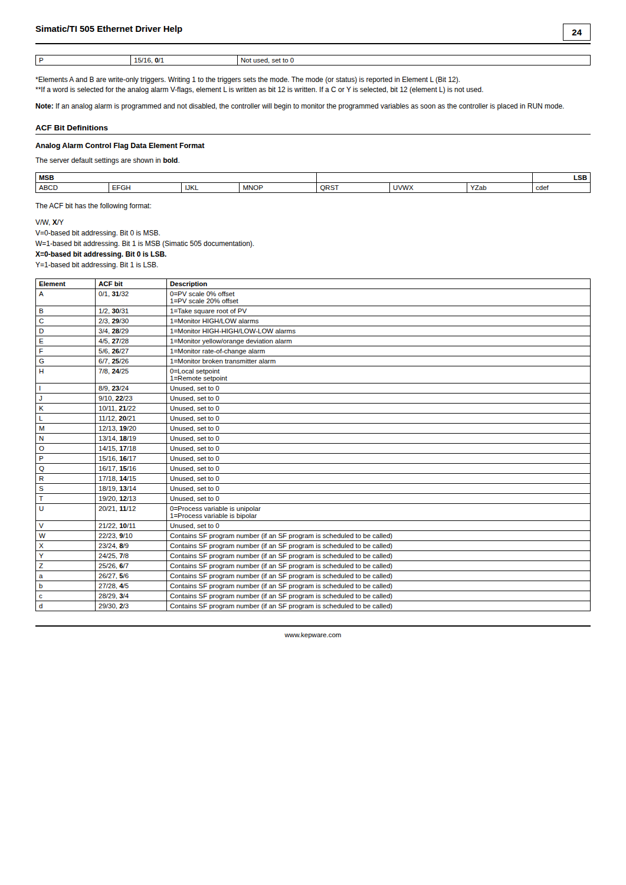Simatic/TI 505 Ethernet Driver Help
24
| P | 15/16, 0 /1 | Not used, set to 0 |
*Elements A and B are write-only triggers. Writing 1 to the triggers sets the mode. The mode (or status) is reported in Element L (Bit 12).
**If a word is selected for the analog alarm V-flags, element L is written as bit 12 is written. If a C or Y is selected, bit 12 (element L) is not used.
Note: If an analog alarm is programmed and not disabled, the controller will begin to monitor the programmed variables as soon as the controller is placed in RUN mode.
ACF Bit Definitions
Analog Alarm Control Flag Data Element Format
The server default settings are shown in bold.
| MSB | | LSB |
| ABCD | EFGH | IJKL | MNOP | QRST | UVWX | YZab | cdef |
The ACF bit has the following format:
V/W, X/Y
V=0-based bit addressing. Bit 0 is MSB.
W=1-based bit addressing. Bit 1 is MSB (Simatic 505 documentation).
X=0-based bit addressing. Bit 0 is LSB.
Y=1-based bit addressing. Bit 1 is LSB.
| Element | ACF bit | Description |
| --- | --- | --- |
| A | 0/1, 31 /32 | 0=PV scale 0% offset 1=PV scale 20% offset |
| B | 1/2, 30 /31 | 1=Take square root of PV |
| C | 2/3, 29 /30 | 1=Monitor HIGH/LOW alarms |
| D | 3/4, 28 /29 | 1=Monitor HIGH-HIGH/LOW-LOW alarms |
| E | 4/5, 27 /28 | 1=Monitor yellow/orange deviation alarm |
| F | 5/6, 26 /27 | 1=Monitor rate-of-change alarm |
| G | 6/7, 25 /26 | 1=Monitor broken transmitter alarm |
| H | 7/8, 24 /25 | 0=Local setpoint 1=Remote setpoint |
| I | 8/9, 23 /24 | Unused, set to 0 |
| J | 9/10, 22 /23 | Unused, set to 0 |
| K | 10/11, 21 /22 | Unused, set to 0 |
| L | 11/12, 20 /21 | Unused, set to 0 |
| M | 12/13, 19 /20 | Unused, set to 0 |
| N | 13/14, 18 /19 | Unused, set to 0 |
| O | 14/15, 17 /18 | Unused, set to 0 |
| P | 15/16, 16 /17 | Unused, set to 0 |
| Q | 16/17, 15 /16 | Unused, set to 0 |
| R | 17/18, 14 /15 | Unused, set to 0 |
| S | 18/19, 13 /14 | Unused, set to 0 |
| T | 19/20, 12 /13 | Unused, set to 0 |
| U | 20/21, 11 /12 | 0=Process variable is unipolar 1=Process variable is bipolar |
| V | 21/22, 10 /11 | Unused, set to 0 |
| W | 22/23, 9 /10 | Contains SF program number (if an SF program is scheduled to be called) |
| X | 23/24, 8 /9 | Contains SF program number (if an SF program is scheduled to be called) |
| Y | 24/25, 7 /8 | Contains SF program number (if an SF program is scheduled to be called) |
| Z | 25/26, 6 /7 | Contains SF program number (if an SF program is scheduled to be called) |
| a | 26/27, 5 /6 | Contains SF program number (if an SF program is scheduled to be called) |
| b | 27/28, 4 /5 | Contains SF program number (if an SF program is scheduled to be called) |
| c | 28/29, 3 /4 | Contains SF program number (if an SF program is scheduled to be called) |
| d | 29/30, 2 /3 | Contains SF program number (if an SF program is scheduled to be called) |
www.kepware.com